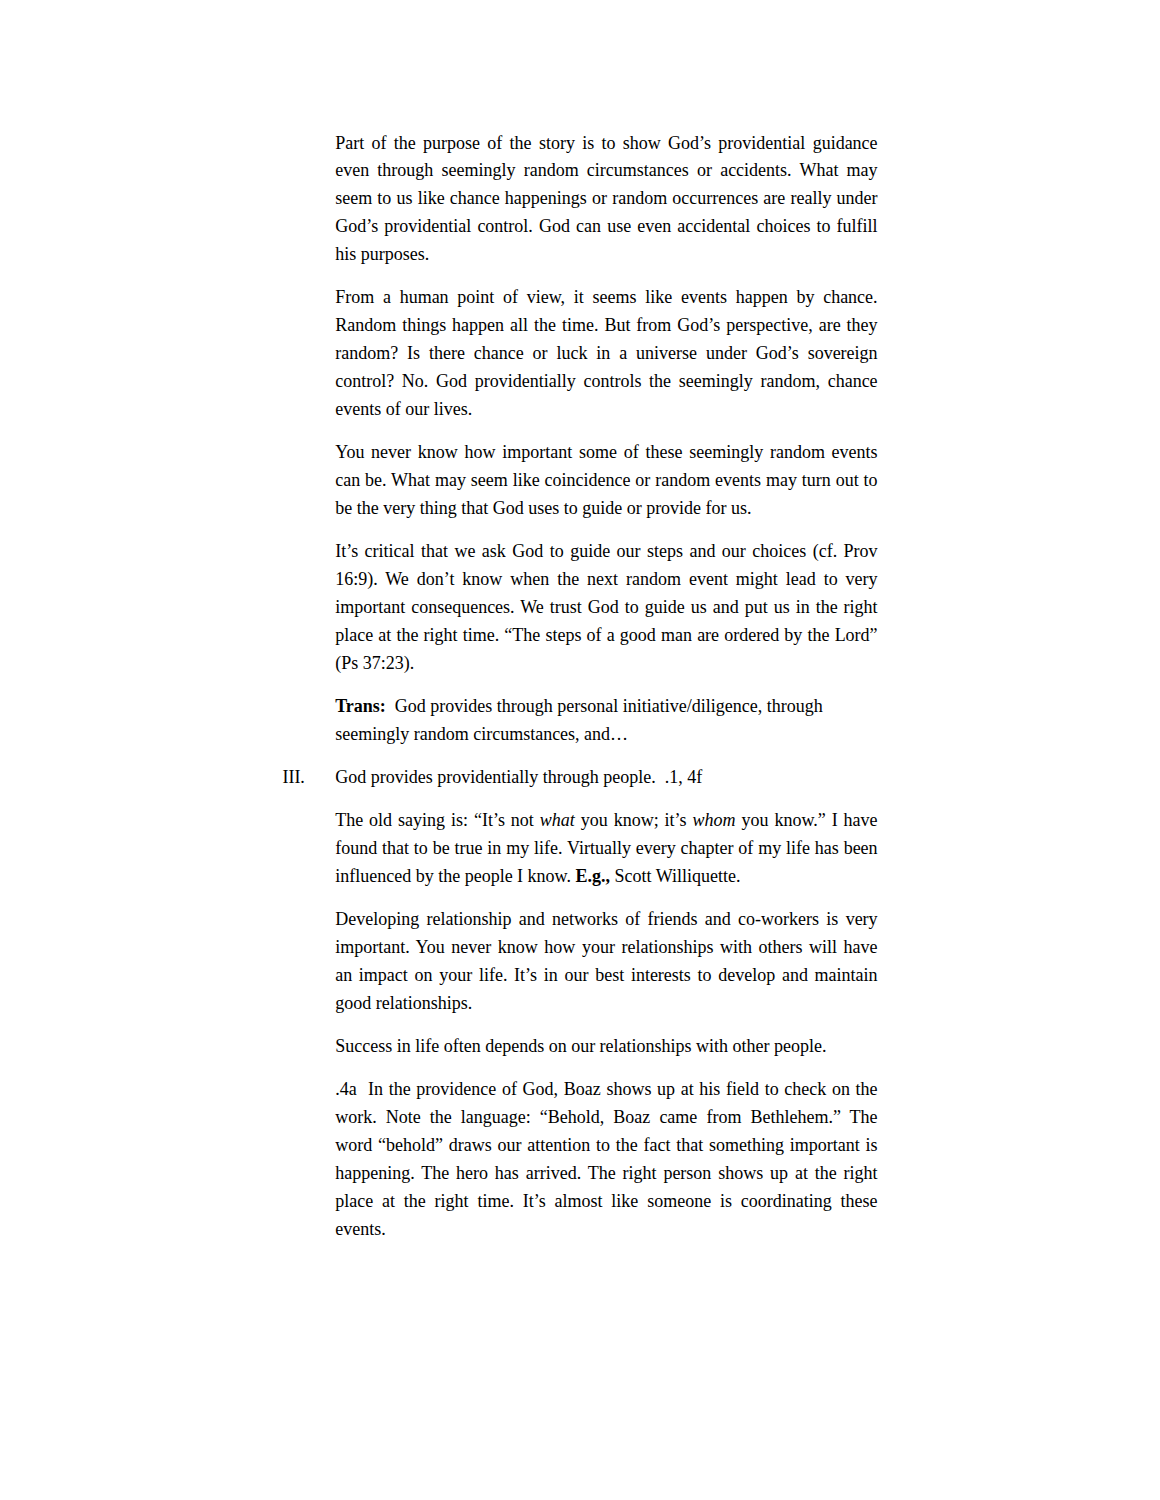Part of the purpose of the story is to show God’s providential guidance even through seemingly random circumstances or accidents. What may seem to us like chance happenings or random occurrences are really under God’s providential control. God can use even accidental choices to fulfill his purposes.
From a human point of view, it seems like events happen by chance. Random things happen all the time. But from God’s perspective, are they random? Is there chance or luck in a universe under God’s sovereign control? No. God providentially controls the seemingly random, chance events of our lives.
You never know how important some of these seemingly random events can be. What may seem like coincidence or random events may turn out to be the very thing that God uses to guide or provide for us.
It’s critical that we ask God to guide our steps and our choices (cf. Prov 16:9). We don’t know when the next random event might lead to very important consequences. We trust God to guide us and put us in the right place at the right time. “The steps of a good man are ordered by the Lord” (Ps 37:23).
Trans: God provides through personal initiative/diligence, through seemingly random circumstances, and…
III.
God provides providentially through people. .1, 4f
The old saying is: “It’s not what you know; it’s whom you know.” I have found that to be true in my life. Virtually every chapter of my life has been influenced by the people I know. E.g., Scott Williquette.
Developing relationship and networks of friends and co-workers is very important. You never know how your relationships with others will have an impact on your life. It’s in our best interests to develop and maintain good relationships.
Success in life often depends on our relationships with other people.
.4a In the providence of God, Boaz shows up at his field to check on the work. Note the language: “Behold, Boaz came from Bethlehem.” The word “behold” draws our attention to the fact that something important is happening. The hero has arrived. The right person shows up at the right place at the right time. It’s almost like someone is coordinating these events.